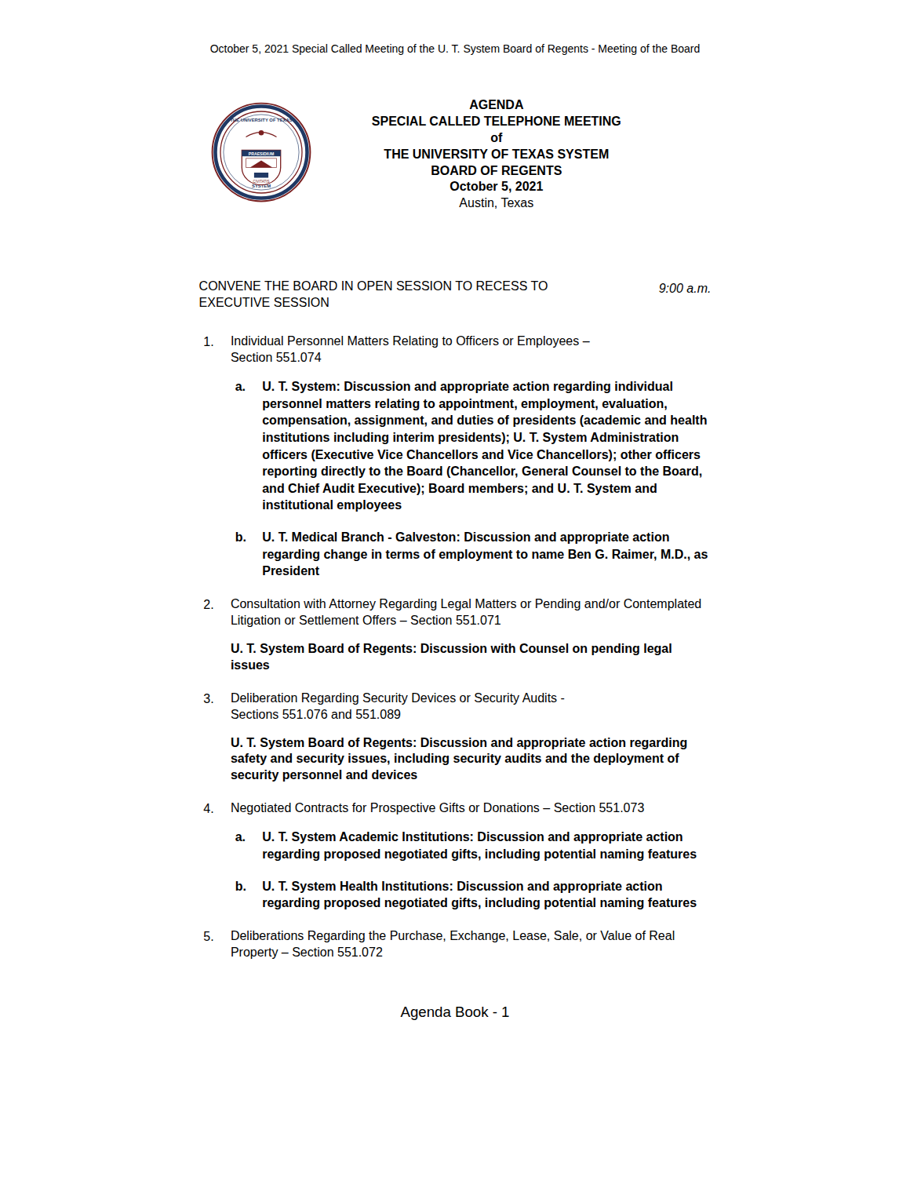October 5, 2021 Special Called Meeting of the U. T. System Board of Regents - Meeting of the Board
THE UNIVERSITY OF TEXAS SYSTEM PRAESIDIUM CIVITATIS
AGENDA
SPECIAL CALLED TELEPHONE MEETING
of
THE UNIVERSITY OF TEXAS SYSTEM
BOARD OF REGENTS
October 5, 2021
Austin, Texas
CONVENE THE BOARD IN OPEN SESSION TO RECESS TO EXECUTIVE SESSION
9:00 a.m.
1.
Individual Personnel Matters Relating to Officers or Employees –
Section 551.074
a. U. T. System: Discussion and appropriate action regarding individual personnel matters relating to appointment, employment, evaluation, compensation, assignment, and duties of presidents (academic and health institutions including interim presidents); U. T. System Administration officers (Executive Vice Chancellors and Vice Chancellors); other officers reporting directly to the Board (Chancellor, General Counsel to the Board, and Chief Audit Executive); Board members; and U. T. System and institutional employees
b. U. T. Medical Branch - Galveston: Discussion and appropriate action regarding change in terms of employment to name Ben G. Raimer, M.D., as President
2.
Consultation with Attorney Regarding Legal Matters or Pending and/or Contemplated Litigation or Settlement Offers – Section 551.071
U. T. System Board of Regents: Discussion with Counsel on pending legal issues
3.
Deliberation Regarding Security Devices or Security Audits -
Sections 551.076 and 551.089
U. T. System Board of Regents: Discussion and appropriate action regarding safety and security issues, including security audits and the deployment of security personnel and devices
4.
Negotiated Contracts for Prospective Gifts or Donations – Section 551.073
a. U. T. System Academic Institutions: Discussion and appropriate action regarding proposed negotiated gifts, including potential naming features
b. U. T. System Health Institutions: Discussion and appropriate action regarding proposed negotiated gifts, including potential naming features
5.
Deliberations Regarding the Purchase, Exchange, Lease, Sale, or Value of Real Property – Section 551.072
Agenda Book - 1